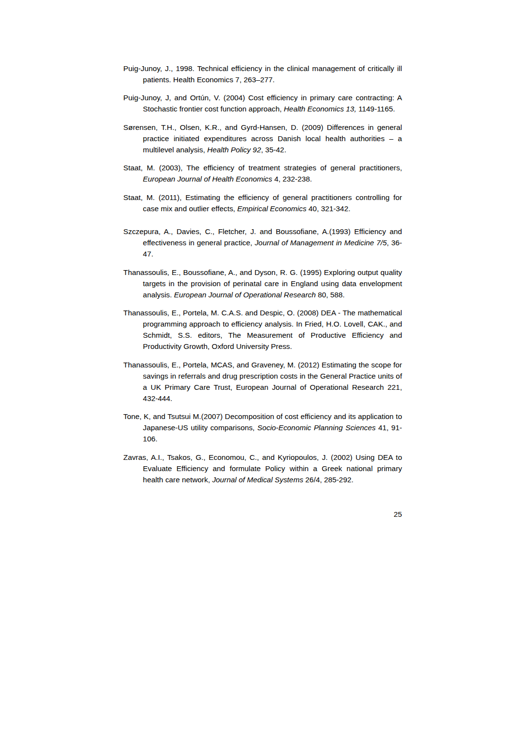Puig-Junoy, J., 1998. Technical efficiency in the clinical management of critically ill patients. Health Economics 7, 263–277.
Puig-Junoy, J, and Ortún, V. (2004) Cost efficiency in primary care contracting: A Stochastic frontier cost function approach, Health Economics 13, 1149-1165.
Sørensen, T.H., Olsen, K.R., and Gyrd-Hansen, D. (2009) Differences in general practice initiated expenditures across Danish local health authorities – a multilevel analysis, Health Policy 92, 35-42.
Staat, M. (2003), The efficiency of treatment strategies of general practitioners, European Journal of Health Economics 4, 232-238.
Staat, M. (2011), Estimating the efficiency of general practitioners controlling for case mix and outlier effects, Empirical Economics 40, 321-342.
Szczepura, A., Davies, C., Fletcher, J. and Boussofiane, A.(1993) Efficiency and effectiveness in general practice, Journal of Management in Medicine 7/5, 36-47.
Thanassoulis, E., Boussofiane, A., and Dyson, R. G. (1995) Exploring output quality targets in the provision of perinatal care in England using data envelopment analysis. European Journal of Operational Research 80, 588.
Thanassoulis, E., Portela, M. C.A.S. and Despic, O. (2008) DEA - The mathematical programming approach to efficiency analysis. In Fried, H.O. Lovell, CAK., and Schmidt, S.S. editors, The Measurement of Productive Efficiency and Productivity Growth, Oxford University Press.
Thanassoulis, E., Portela, MCAS, and Graveney, M. (2012) Estimating the scope for savings in referrals and drug prescription costs in the General Practice units of a UK Primary Care Trust, European Journal of Operational Research 221, 432-444.
Tone, K, and Tsutsui M.(2007) Decomposition of cost efficiency and its application to Japanese-US utility comparisons, Socio-Economic Planning Sciences 41, 91-106.
Zavras, A.I., Tsakos, G., Economou, C., and Kyriopoulos, J. (2002) Using DEA to Evaluate Efficiency and formulate Policy within a Greek national primary health care network, Journal of Medical Systems 26/4, 285-292.
25